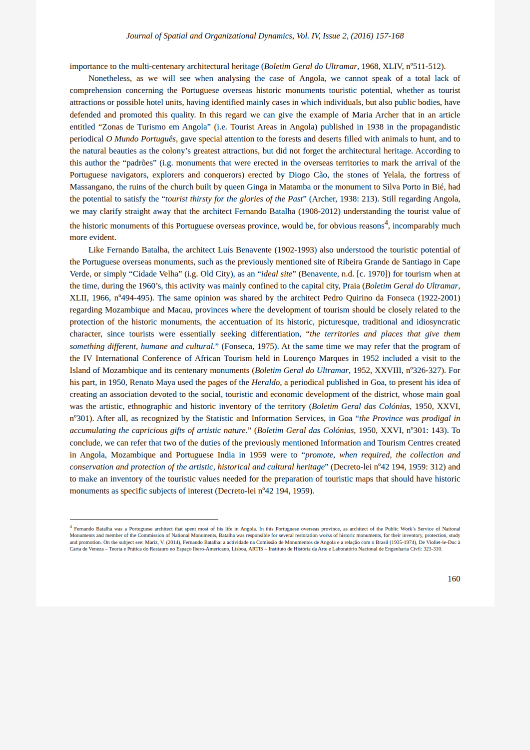Journal of Spatial and Organizational Dynamics, Vol. IV, Issue 2, (2016) 157-168
importance to the multi-centenary architectural heritage (Boletim Geral do Ultramar, 1968, XLIV, nº511-512).
Nonetheless, as we will see when analysing the case of Angola, we cannot speak of a total lack of comprehension concerning the Portuguese overseas historic monuments touristic potential, whether as tourist attractions or possible hotel units, having identified mainly cases in which individuals, but also public bodies, have defended and promoted this quality. In this regard we can give the example of Maria Archer that in an article entitled “Zonas de Turismo em Angola” (i.e. Tourist Areas in Angola) published in 1938 in the propagandistic periodical O Mundo Português, gave special attention to the forests and deserts filled with animals to hunt, and to the natural beauties as the colony’s greatest attractions, but did not forget the architectural heritage. According to this author the “padrões” (i.g. monuments that were erected in the overseas territories to mark the arrival of the Portuguese navigators, explorers and conquerors) erected by Diogo Cão, the stones of Yelala, the fortress of Massangano, the ruins of the church built by queen Ginga in Matamba or the monument to Silva Porto in Bié, had the potential to satisfy the “tourist thirsty for the glories of the Past” (Archer, 1938: 213). Still regarding Angola, we may clarify straight away that the architect Fernando Batalha (1908-2012) understanding the tourist value of the historic monuments of this Portuguese overseas province, would be, for obvious reasons4, incomparably much more evident.
Like Fernando Batalha, the architect Luís Benavente (1902-1993) also understood the touristic potential of the Portuguese overseas monuments, such as the previously mentioned site of Ribeira Grande de Santiago in Cape Verde, or simply “Cidade Velha” (i.g. Old City), as an “ideal site” (Benavente, n.d. [c. 1970]) for tourism when at the time, during the 1960’s, this activity was mainly confined to the capital city, Praia (Boletim Geral do Ultramar, XLII, 1966, nº494-495). The same opinion was shared by the architect Pedro Quirino da Fonseca (1922-2001) regarding Mozambique and Macau, provinces where the development of tourism should be closely related to the protection of the historic monuments, the accentuation of its historic, picturesque, traditional and idiosyncratic character, since tourists were essentially seeking differentiation, “the territories and places that give them something different, humane and cultural.” (Fonseca, 1975). At the same time we may refer that the program of the IV International Conference of African Tourism held in Lourenço Marques in 1952 included a visit to the Island of Mozambique and its centenary monuments (Boletim Geral do Ultramar, 1952, XXVIII, nº326-327). For his part, in 1950, Renato Maya used the pages of the Heraldo, a periodical published in Goa, to present his idea of creating an association devoted to the social, touristic and economic development of the district, whose main goal was the artistic, ethnographic and historic inventory of the territory (Boletim Geral das Colónias, 1950, XXVI, nº301). After all, as recognized by the Statistic and Information Services, in Goa “the Province was prodigal in accumulating the capricious gifts of artistic nature.” (Boletim Geral das Colónias, 1950, XXVI, nº301: 143). To conclude, we can refer that two of the duties of the previously mentioned Information and Tourism Centres created in Angola, Mozambique and Portuguese India in 1959 were to “promote, when required, the collection and conservation and protection of the artistic, historical and cultural heritage” (Decreto-lei nº42 194, 1959: 312) and to make an inventory of the touristic values needed for the preparation of touristic maps that should have historic monuments as specific subjects of interest (Decreto-lei nº42 194, 1959).
4 Fernando Batalha was a Portuguese architect that spent most of his life in Angola. In this Portuguese overseas province, as architect of the Public Work’s Service of National Monuments and member of the Commission of National Monuments, Batalha was responsible for several restoration works of historic monuments, for their inventory, protection, study and promotion. On the subject see: Mariz, V. (2014), Fernando Batalha: a actividade na Comissão de Monumentos de Angola e a relação com o Brasil (1935-1974), De Viollet-le-Duc à Carta de Veneza – Teoria e Prática do Restauro no Espaço Ibero-Americano, Lisboa, ARTIS – Instituto de História da Arte e Laboratório Nacional de Engenharia Civil: 323-330.
160